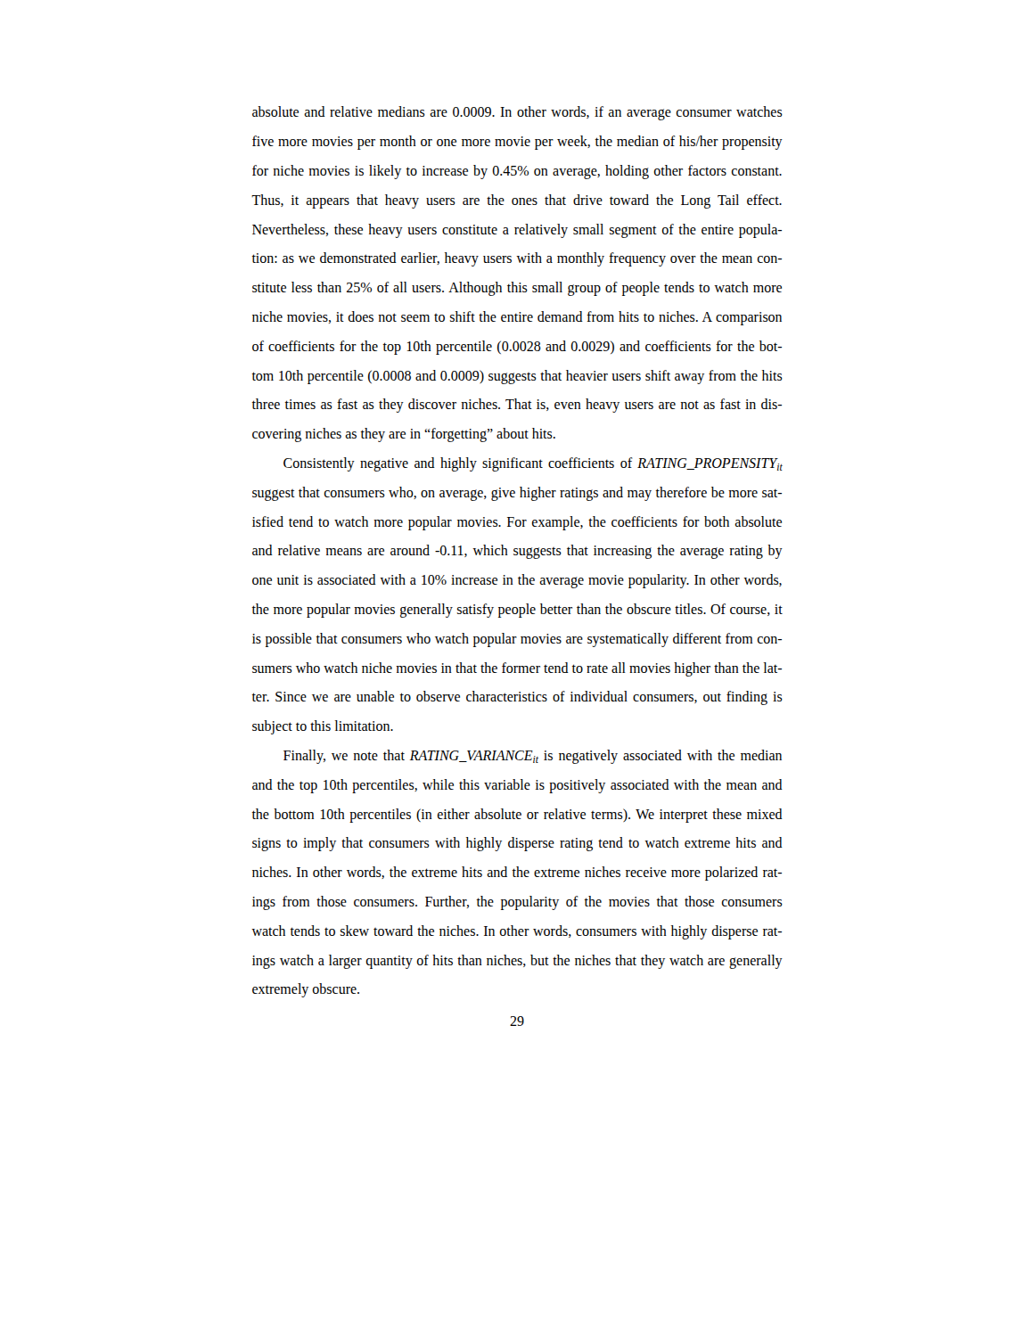absolute and relative medians are 0.0009. In other words, if an average consumer watches five more movies per month or one more movie per week, the median of his/her propensity for niche movies is likely to increase by 0.45% on average, holding other factors constant. Thus, it appears that heavy users are the ones that drive toward the Long Tail effect. Nevertheless, these heavy users constitute a relatively small segment of the entire population: as we demonstrated earlier, heavy users with a monthly frequency over the mean constitute less than 25% of all users. Although this small group of people tends to watch more niche movies, it does not seem to shift the entire demand from hits to niches. A comparison of coefficients for the top 10th percentile (0.0028 and 0.0029) and coefficients for the bottom 10th percentile (0.0008 and 0.0009) suggests that heavier users shift away from the hits three times as fast as they discover niches. That is, even heavy users are not as fast in discovering niches as they are in “forgetting” about hits.
Consistently negative and highly significant coefficients of RATING_PROPENSITYit suggest that consumers who, on average, give higher ratings and may therefore be more satisfied tend to watch more popular movies. For example, the coefficients for both absolute and relative means are around -0.11, which suggests that increasing the average rating by one unit is associated with a 10% increase in the average movie popularity. In other words, the more popular movies generally satisfy people better than the obscure titles. Of course, it is possible that consumers who watch popular movies are systematically different from consumers who watch niche movies in that the former tend to rate all movies higher than the latter. Since we are unable to observe characteristics of individual consumers, out finding is subject to this limitation.
Finally, we note that RATING_VARIANCEit is negatively associated with the median and the top 10th percentiles, while this variable is positively associated with the mean and the bottom 10th percentiles (in either absolute or relative terms). We interpret these mixed signs to imply that consumers with highly disperse rating tend to watch extreme hits and niches. In other words, the extreme hits and the extreme niches receive more polarized ratings from those consumers. Further, the popularity of the movies that those consumers watch tends to skew toward the niches. In other words, consumers with highly disperse ratings watch a larger quantity of hits than niches, but the niches that they watch are generally extremely obscure.
29